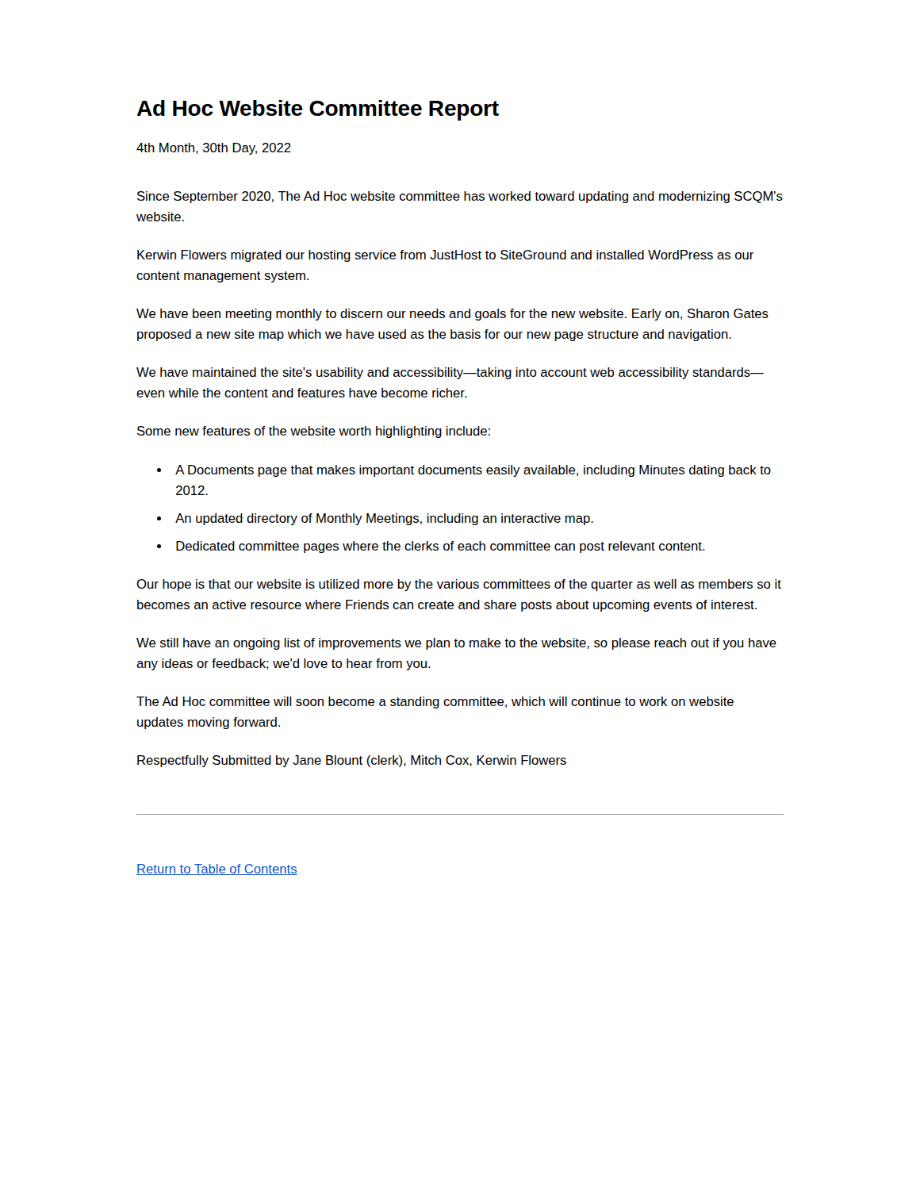Ad Hoc Website Committee Report
4th Month, 30th Day, 2022
Since September 2020, The Ad Hoc website committee has worked toward updating and modernizing SCQM's website.
Kerwin Flowers migrated our hosting service from JustHost to SiteGround and installed WordPress as our content management system.
We have been meeting monthly to discern our needs and goals for the new website. Early on, Sharon Gates proposed a new site map which we have used as the basis for our new page structure and navigation.
We have maintained the site's usability and accessibility—taking into account web accessibility standards—even while the content and features have become richer.
Some new features of the website worth highlighting include:
A Documents page that makes important documents easily available, including Minutes dating back to 2012.
An updated directory of Monthly Meetings, including an interactive map.
Dedicated committee pages where the clerks of each committee can post relevant content.
Our hope is that our website is utilized more by the various committees of the quarter as well as members so it becomes an active resource where Friends can create and share posts about upcoming events of interest.
We still have an ongoing list of improvements we plan to make to the website, so please reach out if you have any ideas or feedback; we'd love to hear from you.
The Ad Hoc committee will soon become a standing committee, which will continue to work on website updates moving forward.
Respectfully Submitted by Jane Blount (clerk), Mitch Cox, Kerwin Flowers
Return to Table of Contents